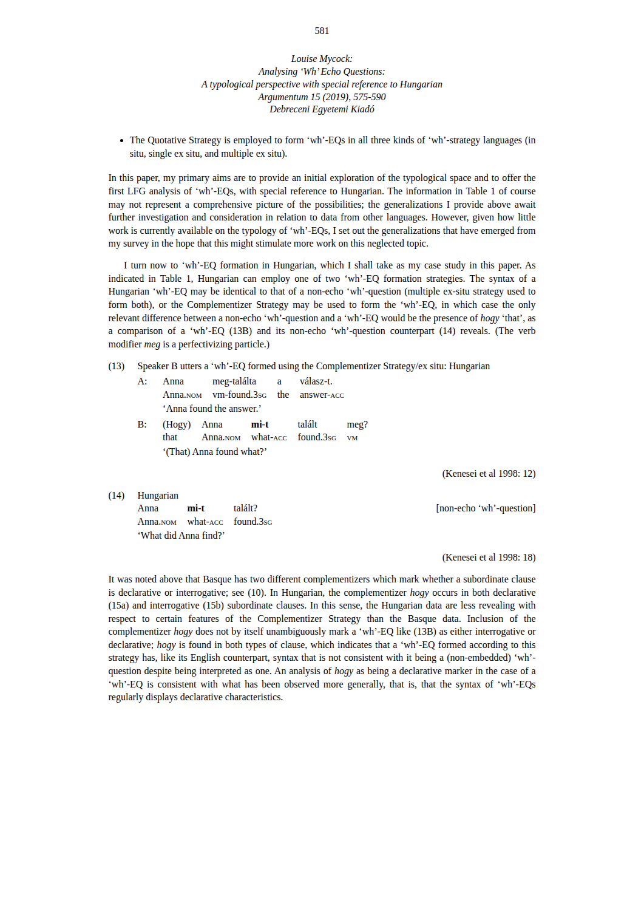581
Louise Mycock:
Analysing ‘Wh’ Echo Questions:
A typological perspective with special reference to Hungarian
Argumentum 15 (2019), 575-590
Debreceni Egyetemi Kiadó
The Quotative Strategy is employed to form ‘wh’-EQs in all three kinds of ‘wh’-strategy languages (in situ, single ex situ, and multiple ex situ).
In this paper, my primary aims are to provide an initial exploration of the typological space and to offer the first LFG analysis of ‘wh’-EQs, with special reference to Hungarian. The information in Table 1 of course may not represent a comprehensive picture of the possibilities; the generalizations I provide above await further investigation and consideration in relation to data from other languages. However, given how little work is currently available on the typology of ‘wh’-EQs, I set out the generalizations that have emerged from my survey in the hope that this might stimulate more work on this neglected topic.
I turn now to ‘wh’-EQ formation in Hungarian, which I shall take as my case study in this paper. As indicated in Table 1, Hungarian can employ one of two ‘wh’-EQ formation strategies. The syntax of a Hungarian ‘wh’-EQ may be identical to that of a non-echo ‘wh’-question (multiple ex-situ strategy used to form both), or the Complementizer Strategy may be used to form the ‘wh’-EQ, in which case the only relevant difference between a non-echo ‘wh’-question and a ‘wh’-EQ would be the presence of hogy ‘that’, as a comparison of a ‘wh’-EQ (13B) and its non-echo ‘wh’-question counterpart (14) reveals. (The verb modifier meg is a perfectivizing particle.)
(13)
Speaker B utters a ‘wh’-EQ formed using the Complementizer Strategy/ex situ: Hungarian
A:
Anna
meg-találta
a
válasz-t.
Anna.nom
vm-found.3sg
the
answer-acc
‘Anna found the answer.’
B:
(Hogy)
Anna
mi-t
talált
meg?
that
Anna.nom
what-acc
found.3sg
vm
‘(That) Anna found what?’
(Kenesei et al 1998: 12)
(14)
Hungarian
[non-echo ‘wh’-question]
Anna
mi-t
talált?
Anna.nom
what-acc
found.3sg
‘What did Anna find?’
(Kenesei et al 1998: 18)
It was noted above that Basque has two different complementizers which mark whether a subordinate clause is declarative or interrogative; see (10). In Hungarian, the complementizer hogy occurs in both declarative (15a) and interrogative (15b) subordinate clauses. In this sense, the Hungarian data are less revealing with respect to certain features of the Complementizer Strategy than the Basque data. Inclusion of the complementizer hogy does not by itself unambiguously mark a ‘wh’-EQ like (13B) as either interrogative or declarative; hogy is found in both types of clause, which indicates that a ‘wh’-EQ formed according to this strategy has, like its English counterpart, syntax that is not consistent with it being a (non-embedded) ‘wh’-question despite being interpreted as one. An analysis of hogy as being a declarative marker in the case of a ‘wh’-EQ is consistent with what has been observed more generally, that is, that the syntax of ‘wh’-EQs regularly displays declarative characteristics.